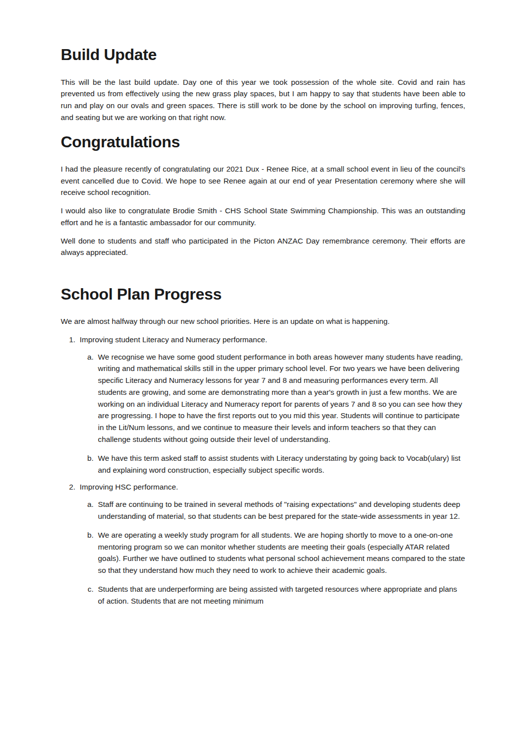Build Update
This will be the last build update. Day one of this year we took possession of the whole site. Covid and rain has prevented us from effectively using the new grass play spaces, but I am happy to say that students have been able to run and play on our ovals and green spaces. There is still work to be done by the school on improving turfing, fences, and seating but we are working on that right now.
Congratulations
I had the pleasure recently of congratulating our 2021 Dux - Renee Rice, at a small school event in lieu of the council's event cancelled due to Covid. We hope to see Renee again at our end of year Presentation ceremony where she will receive school recognition.
I would also like to congratulate Brodie Smith - CHS School State Swimming Championship. This was an outstanding effort and he is a fantastic ambassador for our community.
Well done to students and staff who participated in the Picton ANZAC Day remembrance ceremony. Their efforts are always appreciated.
School Plan Progress
We are almost halfway through our new school priorities. Here is an update on what is happening.
Improving student Literacy and Numeracy performance.
We recognise we have some good student performance in both areas however many students have reading, writing and mathematical skills still in the upper primary school level. For two years we have been delivering specific Literacy and Numeracy lessons for year 7 and 8 and measuring performances every term. All students are growing, and some are demonstrating more than a year's growth in just a few months. We are working on an individual Literacy and Numeracy report for parents of years 7 and 8 so you can see how they are progressing. I hope to have the first reports out to you mid this year. Students will continue to participate in the Lit/Num lessons, and we continue to measure their levels and inform teachers so that they can challenge students without going outside their level of understanding.
We have this term asked staff to assist students with Literacy understating by going back to Vocab(ulary) list and explaining word construction, especially subject specific words.
Improving HSC performance.
Staff are continuing to be trained in several methods of "raising expectations" and developing students deep understanding of material, so that students can be best prepared for the state-wide assessments in year 12.
We are operating a weekly study program for all students. We are hoping shortly to move to a one-on-one mentoring program so we can monitor whether students are meeting their goals (especially ATAR related goals). Further we have outlined to students what personal school achievement means compared to the state so that they understand how much they need to work to achieve their academic goals.
Students that are underperforming are being assisted with targeted resources where appropriate and plans of action. Students that are not meeting minimum